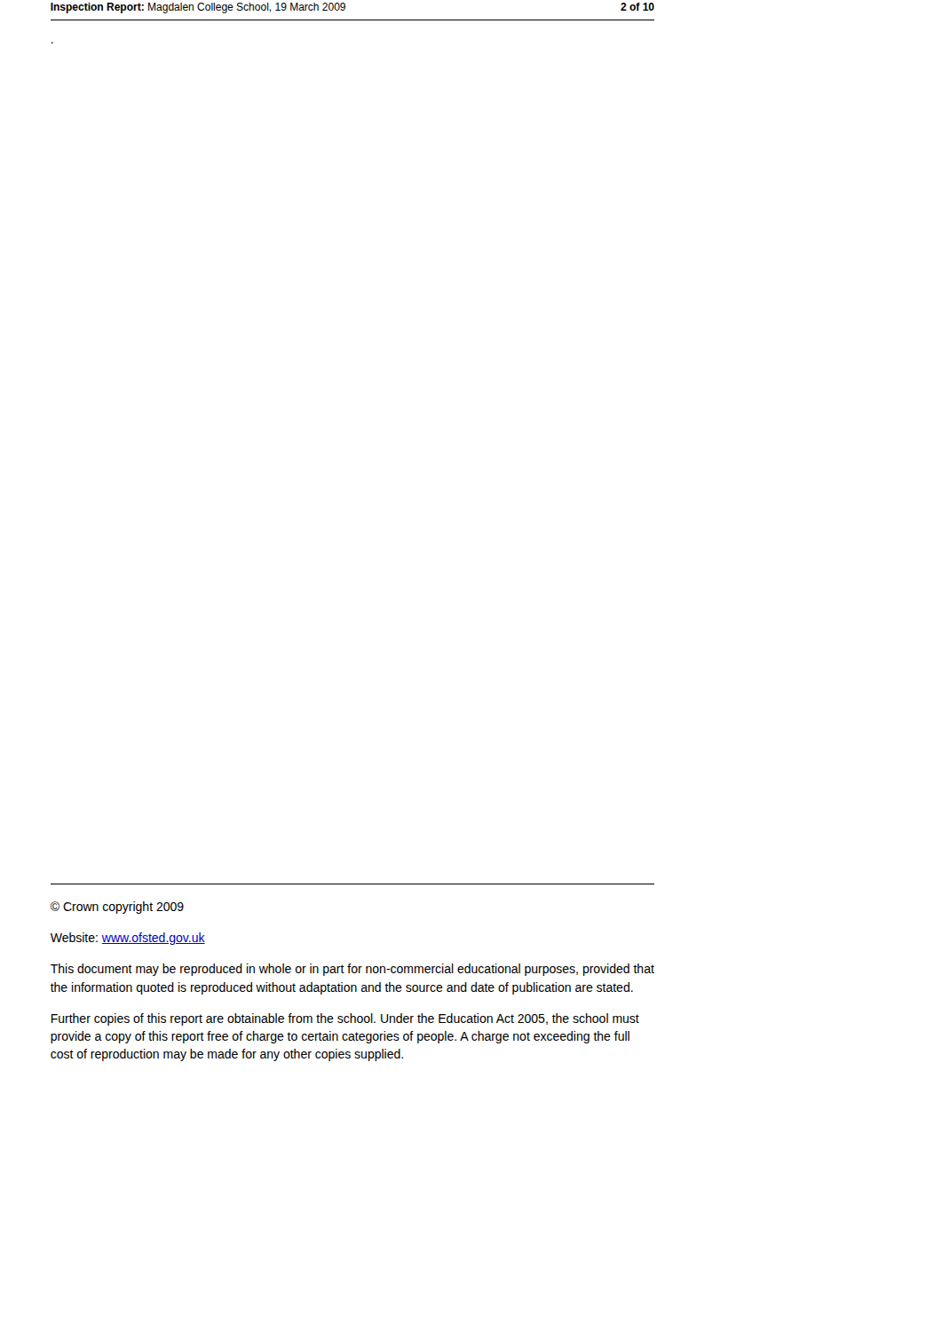Inspection Report: Magdalen College School, 19 March 2009
2 of 10
.
© Crown copyright 2009
Website: www.ofsted.gov.uk
This document may be reproduced in whole or in part for non-commercial educational purposes, provided that the information quoted is reproduced without adaptation and the source and date of publication are stated.
Further copies of this report are obtainable from the school. Under the Education Act 2005, the school must provide a copy of this report free of charge to certain categories of people. A charge not exceeding the full cost of reproduction may be made for any other copies supplied.